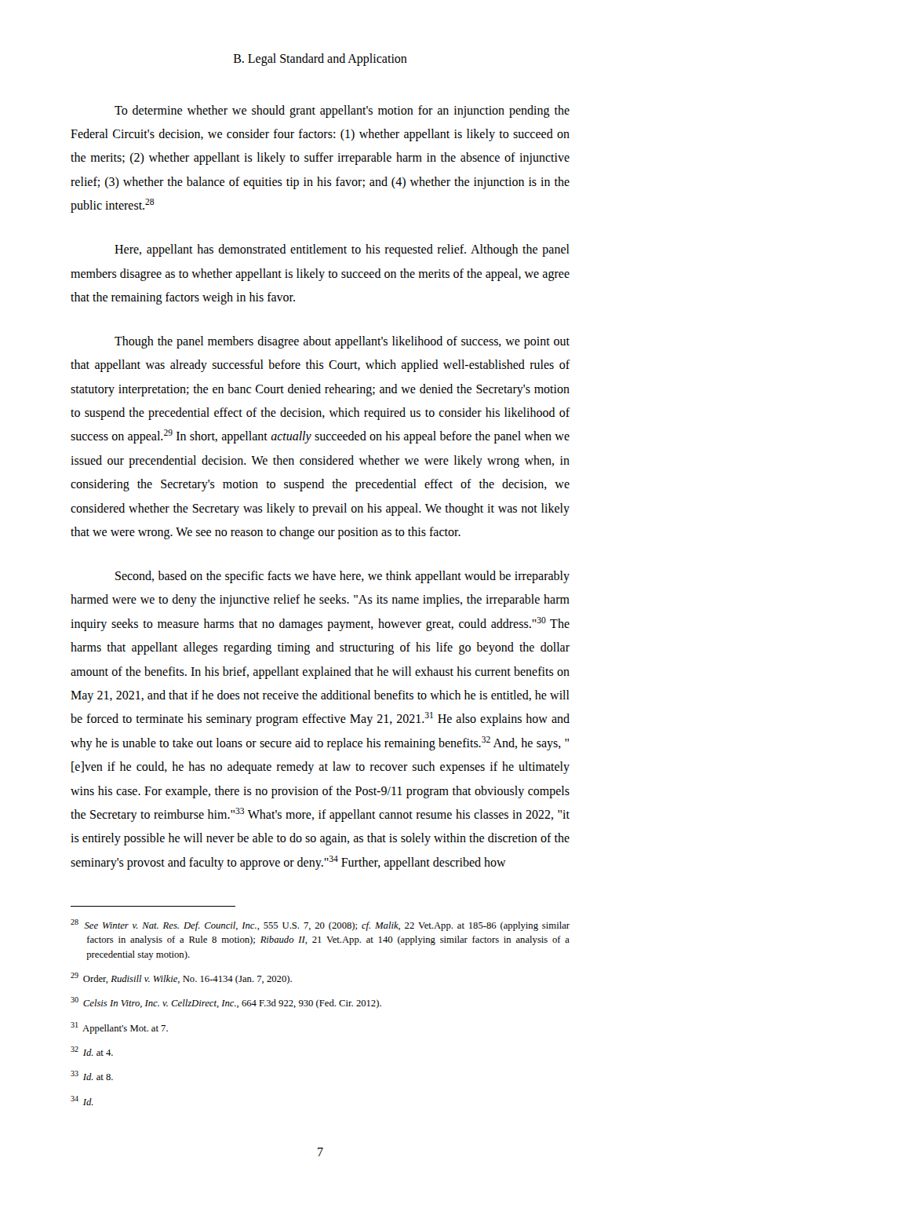B. Legal Standard and Application
To determine whether we should grant appellant's motion for an injunction pending the Federal Circuit's decision, we consider four factors: (1) whether appellant is likely to succeed on the merits; (2) whether appellant is likely to suffer irreparable harm in the absence of injunctive relief; (3) whether the balance of equities tip in his favor; and (4) whether the injunction is in the public interest.28
Here, appellant has demonstrated entitlement to his requested relief. Although the panel members disagree as to whether appellant is likely to succeed on the merits of the appeal, we agree that the remaining factors weigh in his favor.
Though the panel members disagree about appellant's likelihood of success, we point out that appellant was already successful before this Court, which applied well-established rules of statutory interpretation; the en banc Court denied rehearing; and we denied the Secretary's motion to suspend the precedential effect of the decision, which required us to consider his likelihood of success on appeal.29 In short, appellant actually succeeded on his appeal before the panel when we issued our precendential decision. We then considered whether we were likely wrong when, in considering the Secretary's motion to suspend the precedential effect of the decision, we considered whether the Secretary was likely to prevail on his appeal. We thought it was not likely that we were wrong. We see no reason to change our position as to this factor.
Second, based on the specific facts we have here, we think appellant would be irreparably harmed were we to deny the injunctive relief he seeks. "As its name implies, the irreparable harm inquiry seeks to measure harms that no damages payment, however great, could address."30 The harms that appellant alleges regarding timing and structuring of his life go beyond the dollar amount of the benefits. In his brief, appellant explained that he will exhaust his current benefits on May 21, 2021, and that if he does not receive the additional benefits to which he is entitled, he will be forced to terminate his seminary program effective May 21, 2021.31 He also explains how and why he is unable to take out loans or secure aid to replace his remaining benefits.32 And, he says, "[e]ven if he could, he has no adequate remedy at law to recover such expenses if he ultimately wins his case. For example, there is no provision of the Post-9/11 program that obviously compels the Secretary to reimburse him."33 What's more, if appellant cannot resume his classes in 2022, "it is entirely possible he will never be able to do so again, as that is solely within the discretion of the seminary's provost and faculty to approve or deny."34 Further, appellant described how
28 See Winter v. Nat. Res. Def. Council, Inc., 555 U.S. 7, 20 (2008); cf. Malik, 22 Vet.App. at 185-86 (applying similar factors in analysis of a Rule 8 motion); Ribaudo II, 21 Vet.App. at 140 (applying similar factors in analysis of a precedential stay motion).
29 Order, Rudisill v. Wilkie, No. 16-4134 (Jan. 7, 2020).
30 Celsis In Vitro, Inc. v. CellzDirect, Inc., 664 F.3d 922, 930 (Fed. Cir. 2012).
31 Appellant's Mot. at 7.
32 Id. at 4.
33 Id. at 8.
34 Id.
7